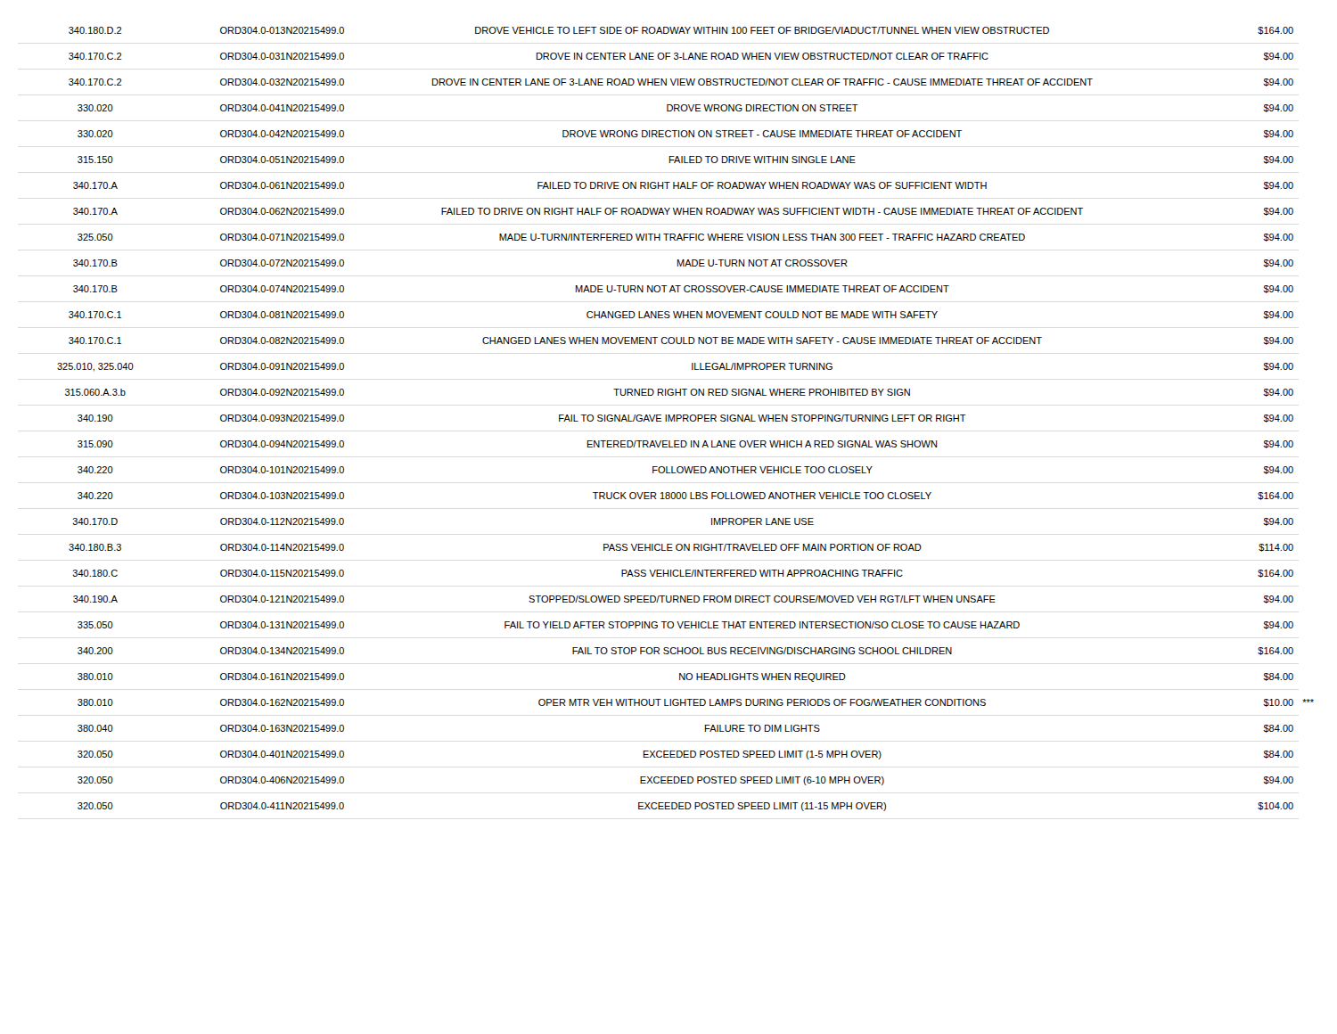| 340.180.D.2 | ORD304.0-013N20215499.0 | DROVE VEHICLE TO LEFT SIDE OF ROADWAY WITHIN 100 FEET OF BRIDGE/VIADUCT/TUNNEL WHEN VIEW OBSTRUCTED | $164.00 | |
| 340.170.C.2 | ORD304.0-031N20215499.0 | DROVE IN CENTER LANE OF 3-LANE ROAD WHEN VIEW OBSTRUCTED/NOT CLEAR OF TRAFFIC | $94.00 | |
| 340.170.C.2 | ORD304.0-032N20215499.0 | DROVE IN CENTER LANE OF 3-LANE ROAD WHEN VIEW OBSTRUCTED/NOT CLEAR OF TRAFFIC - CAUSE IMMEDIATE THREAT OF ACCIDENT | $94.00 | |
| 330.020 | ORD304.0-041N20215499.0 | DROVE WRONG DIRECTION ON STREET | $94.00 | |
| 330.020 | ORD304.0-042N20215499.0 | DROVE WRONG DIRECTION ON STREET - CAUSE IMMEDIATE THREAT OF ACCIDENT | $94.00 | |
| 315.150 | ORD304.0-051N20215499.0 | FAILED TO DRIVE WITHIN SINGLE LANE | $94.00 | |
| 340.170.A | ORD304.0-061N20215499.0 | FAILED TO DRIVE ON RIGHT HALF OF ROADWAY WHEN ROADWAY WAS OF SUFFICIENT WIDTH | $94.00 | |
| 340.170.A | ORD304.0-062N20215499.0 | FAILED TO DRIVE ON RIGHT HALF OF ROADWAY WHEN ROADWAY WAS SUFFICIENT WIDTH - CAUSE IMMEDIATE THREAT OF ACCIDENT | $94.00 | |
| 325.050 | ORD304.0-071N20215499.0 | MADE U-TURN/INTERFERED WITH TRAFFIC WHERE VISION LESS THAN 300 FEET - TRAFFIC HAZARD CREATED | $94.00 | |
| 340.170.B | ORD304.0-072N20215499.0 | MADE U-TURN NOT AT CROSSOVER | $94.00 | |
| 340.170.B | ORD304.0-074N20215499.0 | MADE U-TURN NOT AT CROSSOVER-CAUSE IMMEDIATE THREAT OF ACCIDENT | $94.00 | |
| 340.170.C.1 | ORD304.0-081N20215499.0 | CHANGED LANES WHEN MOVEMENT COULD NOT BE MADE WITH SAFETY | $94.00 | |
| 340.170.C.1 | ORD304.0-082N20215499.0 | CHANGED LANES WHEN MOVEMENT COULD NOT BE MADE WITH SAFETY - CAUSE IMMEDIATE THREAT OF ACCIDENT | $94.00 | |
| 325.010, 325.040 | ORD304.0-091N20215499.0 | ILLEGAL/IMPROPER TURNING | $94.00 | |
| 315.060.A.3.b | ORD304.0-092N20215499.0 | TURNED RIGHT ON RED SIGNAL WHERE PROHIBITED BY SIGN | $94.00 | |
| 340.190 | ORD304.0-093N20215499.0 | FAIL TO SIGNAL/GAVE IMPROPER SIGNAL WHEN STOPPING/TURNING LEFT OR RIGHT | $94.00 | |
| 315.090 | ORD304.0-094N20215499.0 | ENTERED/TRAVELED IN A LANE OVER WHICH A RED SIGNAL WAS SHOWN | $94.00 | |
| 340.220 | ORD304.0-101N20215499.0 | FOLLOWED ANOTHER VEHICLE TOO CLOSELY | $94.00 | |
| 340.220 | ORD304.0-103N20215499.0 | TRUCK OVER 18000 LBS FOLLOWED ANOTHER VEHICLE TOO CLOSELY | $164.00 | |
| 340.170.D | ORD304.0-112N20215499.0 | IMPROPER LANE USE | $94.00 | |
| 340.180.B.3 | ORD304.0-114N20215499.0 | PASS VEHICLE ON RIGHT/TRAVELED OFF MAIN PORTION OF ROAD | $114.00 | |
| 340.180.C | ORD304.0-115N20215499.0 | PASS VEHICLE/INTERFERED WITH APPROACHING TRAFFIC | $164.00 | |
| 340.190.A | ORD304.0-121N20215499.0 | STOPPED/SLOWED SPEED/TURNED FROM DIRECT COURSE/MOVED VEH RGT/LFT WHEN UNSAFE | $94.00 | |
| 335.050 | ORD304.0-131N20215499.0 | FAIL TO YIELD AFTER STOPPING TO VEHICLE THAT ENTERED INTERSECTION/SO CLOSE TO CAUSE HAZARD | $94.00 | |
| 340.200 | ORD304.0-134N20215499.0 | FAIL TO STOP FOR SCHOOL BUS RECEIVING/DISCHARGING SCHOOL CHILDREN | $164.00 | |
| 380.010 | ORD304.0-161N20215499.0 | NO HEADLIGHTS WHEN REQUIRED | $84.00 | |
| 380.010 | ORD304.0-162N20215499.0 | OPER MTR VEH WITHOUT LIGHTED LAMPS DURING PERIODS OF FOG/WEATHER CONDITIONS | $10.00 | *** |
| 380.040 | ORD304.0-163N20215499.0 | FAILURE TO DIM LIGHTS | $84.00 | |
| 320.050 | ORD304.0-401N20215499.0 | EXCEEDED POSTED SPEED LIMIT (1-5 MPH OVER) | $84.00 | |
| 320.050 | ORD304.0-406N20215499.0 | EXCEEDED POSTED SPEED LIMIT (6-10 MPH OVER) | $94.00 | |
| 320.050 | ORD304.0-411N20215499.0 | EXCEEDED POSTED SPEED LIMIT (11-15 MPH OVER) | $104.00 | |